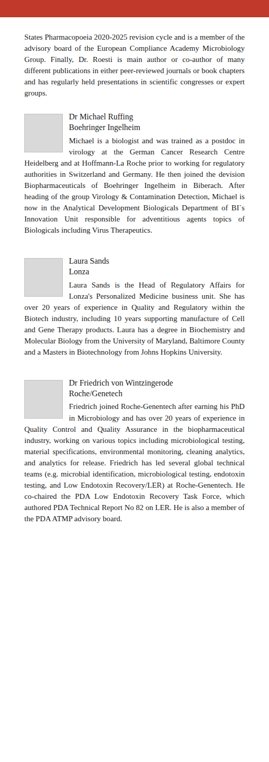States Pharmacopoeia 2020-2025 revision cycle and is a member of the advisory board of the European Compliance Academy Microbiology Group. Finally, Dr. Roesti is main author or co-author of many different publications in either peer-reviewed journals or book chapters and has regularly held presentations in scientific congresses or expert groups.
Dr Michael RuffingBoehringer Ingelheim
Michael is a biologist and was trained as a postdoc in virology at the German Cancer Research Centre Heidelberg and at Hoffmann-La Roche prior to working for regulatory authorities in Switzerland and Germany. He then joined the devision Biopharmaceuticals of Boehringer Ingelheim in Biberach. After heading of the group Virology & Contamination Detection, Michael is now in the Analytical Development Biologicals Department of BI`s Innovation Unit responsible for adventitious agents topics of Biologicals including Virus Therapeutics.
Laura SandsLonza
Laura Sands is the Head of Regulatory Affairs for Lonza's Personalized Medicine business unit. She has over 20 years of experience in Quality and Regulatory within the Biotech industry, including 10 years supporting manufacture of Cell and Gene Therapy products. Laura has a degree in Biochemistry and Molecular Biology from the University of Maryland, Baltimore County and a Masters in Biotechnology from Johns Hopkins University.
Dr Friedrich von WintzingerodeRoche/Genetech
Friedrich joined Roche-Genentech after earning his PhD in Microbiology and has over 20 years of experience in Quality Control and Quality Assurance in the biopharmaceutical industry, working on various topics including microbiological testing, material specifications, environmental monitoring, cleaning analytics, and analytics for release. Friedrich has led several global technical teams (e.g. microbial identification, microbiological testing, endotoxin testing, and Low Endotoxin Recovery/LER) at Roche-Genentech. He co-chaired the PDA Low Endotoxin Recovery Task Force, which authored PDA Technical Report No 82 on LER. He is also a member of the PDA ATMP advisory board.